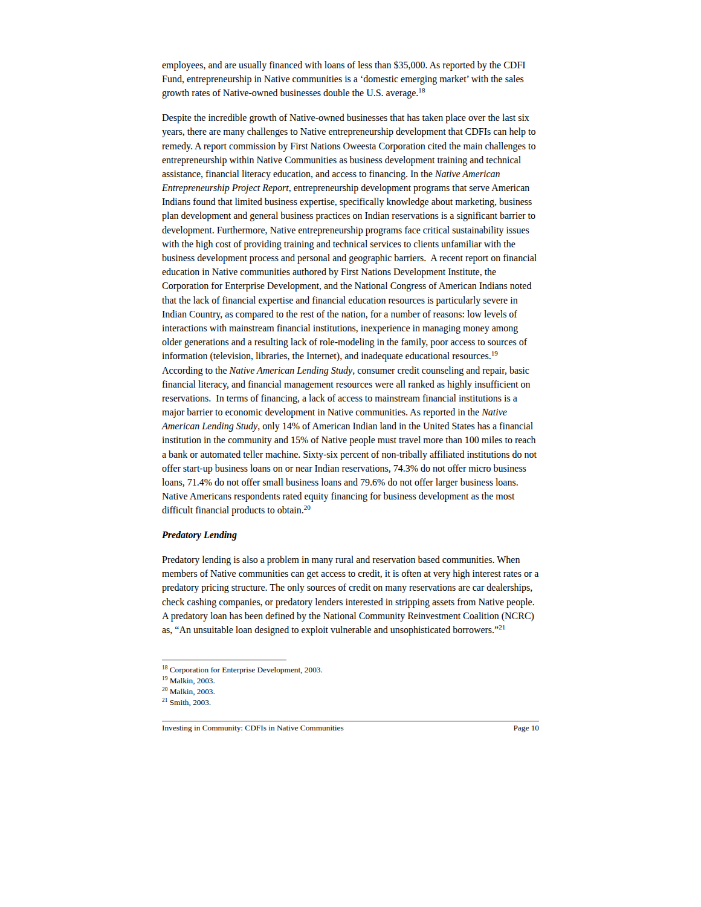employees, and are usually financed with loans of less than $35,000. As reported by the CDFI Fund, entrepreneurship in Native communities is a ‘domestic emerging market’ with the sales growth rates of Native-owned businesses double the U.S. average.18
Despite the incredible growth of Native-owned businesses that has taken place over the last six years, there are many challenges to Native entrepreneurship development that CDFIs can help to remedy. A report commission by First Nations Oweesta Corporation cited the main challenges to entrepreneurship within Native Communities as business development training and technical assistance, financial literacy education, and access to financing. In the Native American Entrepreneurship Project Report, entrepreneurship development programs that serve American Indians found that limited business expertise, specifically knowledge about marketing, business plan development and general business practices on Indian reservations is a significant barrier to development. Furthermore, Native entrepreneurship programs face critical sustainability issues with the high cost of providing training and technical services to clients unfamiliar with the business development process and personal and geographic barriers. A recent report on financial education in Native communities authored by First Nations Development Institute, the Corporation for Enterprise Development, and the National Congress of American Indians noted that the lack of financial expertise and financial education resources is particularly severe in Indian Country, as compared to the rest of the nation, for a number of reasons: low levels of interactions with mainstream financial institutions, inexperience in managing money among older generations and a resulting lack of role-modeling in the family, poor access to sources of information (television, libraries, the Internet), and inadequate educational resources.19 According to the Native American Lending Study, consumer credit counseling and repair, basic financial literacy, and financial management resources were all ranked as highly insufficient on reservations. In terms of financing, a lack of access to mainstream financial institutions is a major barrier to economic development in Native communities. As reported in the Native American Lending Study, only 14% of American Indian land in the United States has a financial institution in the community and 15% of Native people must travel more than 100 miles to reach a bank or automated teller machine. Sixty-six percent of non-tribally affiliated institutions do not offer start-up business loans on or near Indian reservations, 74.3% do not offer micro business loans, 71.4% do not offer small business loans and 79.6% do not offer larger business loans. Native Americans respondents rated equity financing for business development as the most difficult financial products to obtain.20
Predatory Lending
Predatory lending is also a problem in many rural and reservation based communities. When members of Native communities can get access to credit, it is often at very high interest rates or a predatory pricing structure. The only sources of credit on many reservations are car dealerships, check cashing companies, or predatory lenders interested in stripping assets from Native people. A predatory loan has been defined by the National Community Reinvestment Coalition (NCRC) as, “An unsuitable loan designed to exploit vulnerable and unsophisticated borrowers.”21
18 Corporation for Enterprise Development, 2003.
19 Malkin, 2003.
20 Malkin, 2003.
21 Smith, 2003.
Investing in Community: CDFIs in Native Communities Page 10